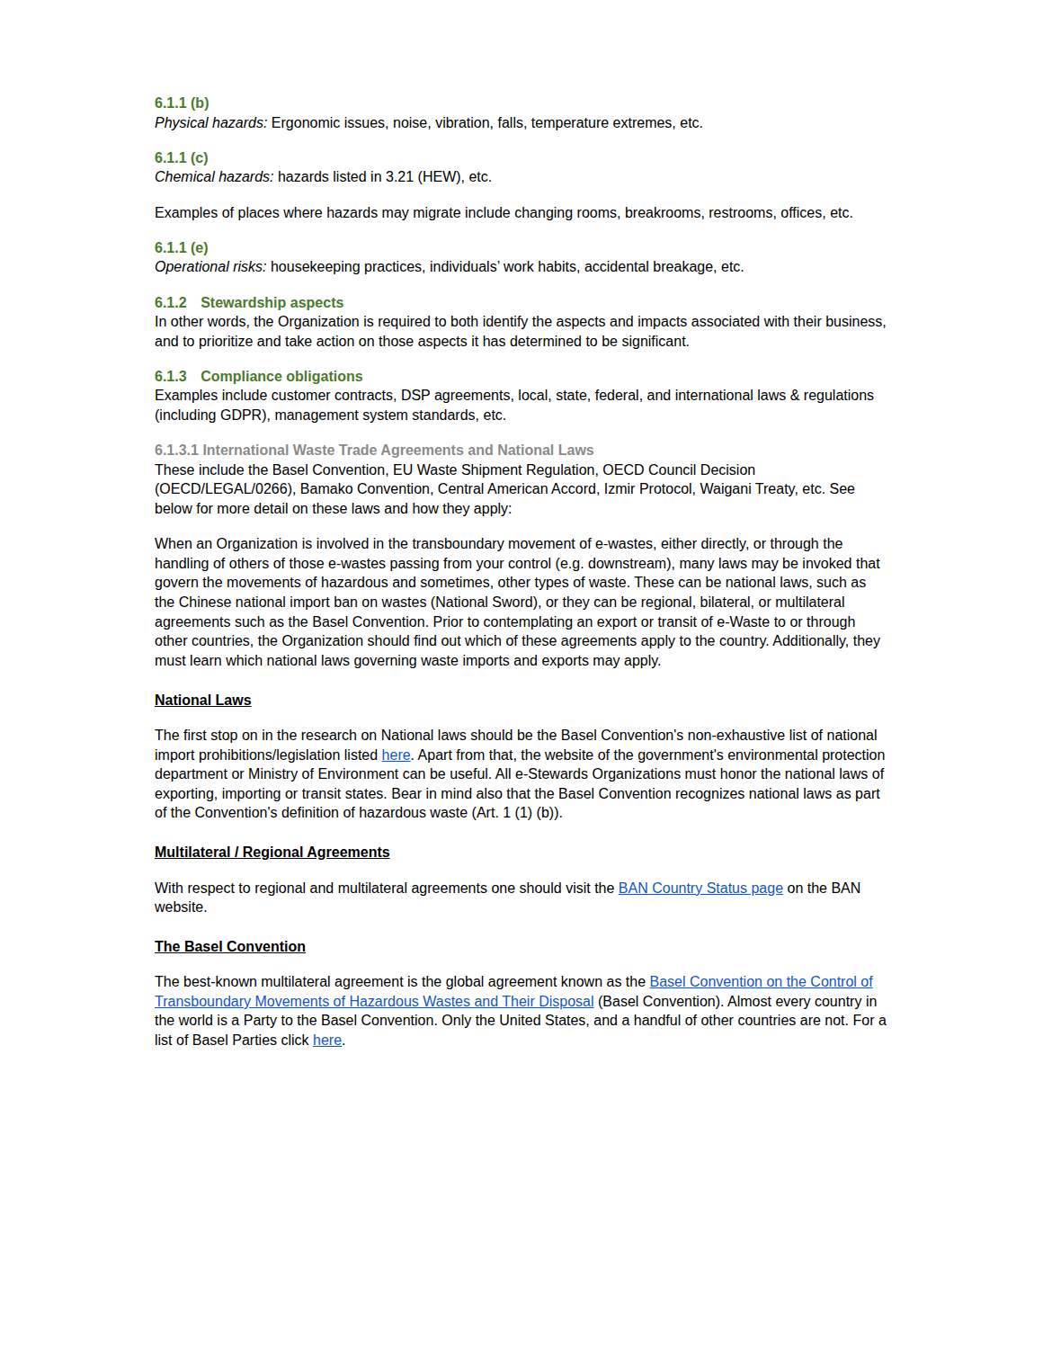6.1.1 (b)
Physical hazards: Ergonomic issues, noise, vibration, falls, temperature extremes, etc.
6.1.1 (c)
Chemical hazards: hazards listed in 3.21 (HEW), etc.
Examples of places where hazards may migrate include changing rooms, breakrooms, restrooms, offices, etc.
6.1.1 (e)
Operational risks: housekeeping practices, individuals’ work habits, accidental breakage, etc.
6.1.2 Stewardship aspects
In other words, the Organization is required to both identify the aspects and impacts associated with their business, and to prioritize and take action on those aspects it has determined to be significant.
6.1.3 Compliance obligations
Examples include customer contracts, DSP agreements, local, state, federal, and international laws & regulations (including GDPR), management system standards, etc.
6.1.3.1 International Waste Trade Agreements and National Laws
These include the Basel Convention, EU Waste Shipment Regulation, OECD Council Decision (OECD/LEGAL/0266), Bamako Convention, Central American Accord, Izmir Protocol, Waigani Treaty, etc. See below for more detail on these laws and how they apply:
When an Organization is involved in the transboundary movement of e-wastes, either directly, or through the handling of others of those e-wastes passing from your control (e.g. downstream), many laws may be invoked that govern the movements of hazardous and sometimes, other types of waste. These can be national laws, such as the Chinese national import ban on wastes (National Sword), or they can be regional, bilateral, or multilateral agreements such as the Basel Convention. Prior to contemplating an export or transit of e-Waste to or through other countries, the Organization should find out which of these agreements apply to the country. Additionally, they must learn which national laws governing waste imports and exports may apply.
National Laws
The first stop on in the research on National laws should be the Basel Convention's non-exhaustive list of national import prohibitions/legislation listed here. Apart from that, the website of the government's environmental protection department or Ministry of Environment can be useful. All e-Stewards Organizations must honor the national laws of exporting, importing or transit states. Bear in mind also that the Basel Convention recognizes national laws as part of the Convention's definition of hazardous waste (Art. 1 (1) (b)).
Multilateral / Regional Agreements
With respect to regional and multilateral agreements one should visit the BAN Country Status page on the BAN website.
The Basel Convention
The best-known multilateral agreement is the global agreement known as the Basel Convention on the Control of Transboundary Movements of Hazardous Wastes and Their Disposal (Basel Convention). Almost every country in the world is a Party to the Basel Convention. Only the United States, and a handful of other countries are not. For a list of Basel Parties click here.